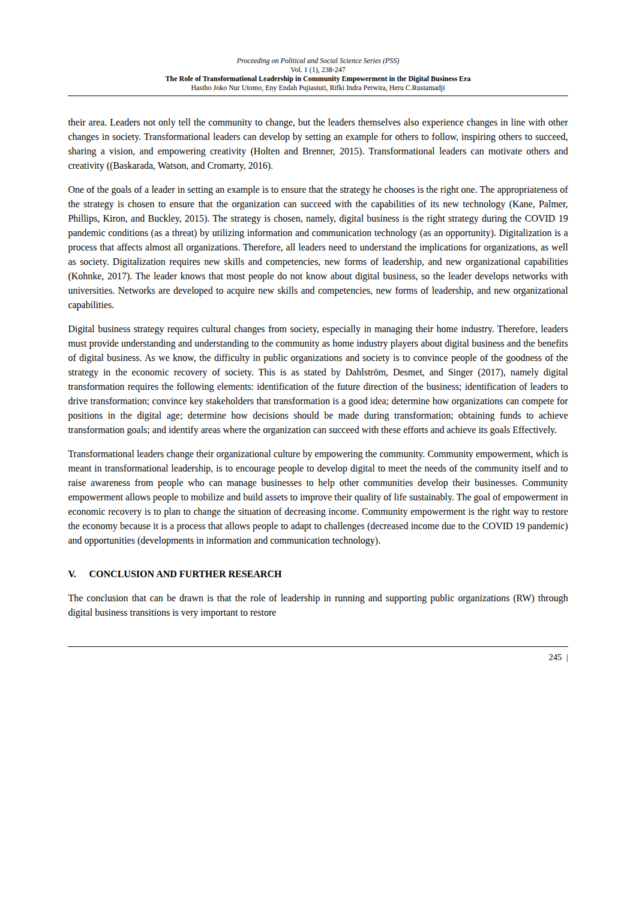Proceeding on Political and Social Science Series (PSS)
Vol. 1 (1), 238-247
The Role of Transformational Leadership in Community Empowerment in the Digital Business Era
Hastho Joko Nur Utomo, Eny Endah Pujiastuti, Rifki Indra Perwira, Heru C.Rustamadji
their area. Leaders not only tell the community to change, but the leaders themselves also experience changes in line with other changes in society. Transformational leaders can develop by setting an example for others to follow, inspiring others to succeed, sharing a vision, and empowering creativity (Holten and Brenner, 2015). Transformational leaders can motivate others and creativity ((Baskarada, Watson, and Cromarty, 2016).
One of the goals of a leader in setting an example is to ensure that the strategy he chooses is the right one. The appropriateness of the strategy is chosen to ensure that the organization can succeed with the capabilities of its new technology (Kane, Palmer, Phillips, Kiron, and Buckley, 2015). The strategy is chosen, namely, digital business is the right strategy during the COVID 19 pandemic conditions (as a threat) by utilizing information and communication technology (as an opportunity). Digitalization is a process that affects almost all organizations. Therefore, all leaders need to understand the implications for organizations, as well as society. Digitalization requires new skills and competencies, new forms of leadership, and new organizational capabilities (Kohnke, 2017). The leader knows that most people do not know about digital business, so the leader develops networks with universities. Networks are developed to acquire new skills and competencies, new forms of leadership, and new organizational capabilities.
Digital business strategy requires cultural changes from society, especially in managing their home industry. Therefore, leaders must provide understanding and understanding to the community as home industry players about digital business and the benefits of digital business. As we know, the difficulty in public organizations and society is to convince people of the goodness of the strategy in the economic recovery of society. This is as stated by Dahlström, Desmet, and Singer (2017), namely digital transformation requires the following elements: identification of the future direction of the business; identification of leaders to drive transformation; convince key stakeholders that transformation is a good idea; determine how organizations can compete for positions in the digital age; determine how decisions should be made during transformation; obtaining funds to achieve transformation goals; and identify areas where the organization can succeed with these efforts and achieve its goals Effectively.
Transformational leaders change their organizational culture by empowering the community. Community empowerment, which is meant in transformational leadership, is to encourage people to develop digital to meet the needs of the community itself and to raise awareness from people who can manage businesses to help other communities develop their businesses. Community empowerment allows people to mobilize and build assets to improve their quality of life sustainably. The goal of empowerment in economic recovery is to plan to change the situation of decreasing income. Community empowerment is the right way to restore the economy because it is a process that allows people to adapt to challenges (decreased income due to the COVID 19 pandemic) and opportunities (developments in information and communication technology).
V. Conclusion and Further Research
The conclusion that can be drawn is that the role of leadership in running and supporting public organizations (RW) through digital business transitions is very important to restore
245 |